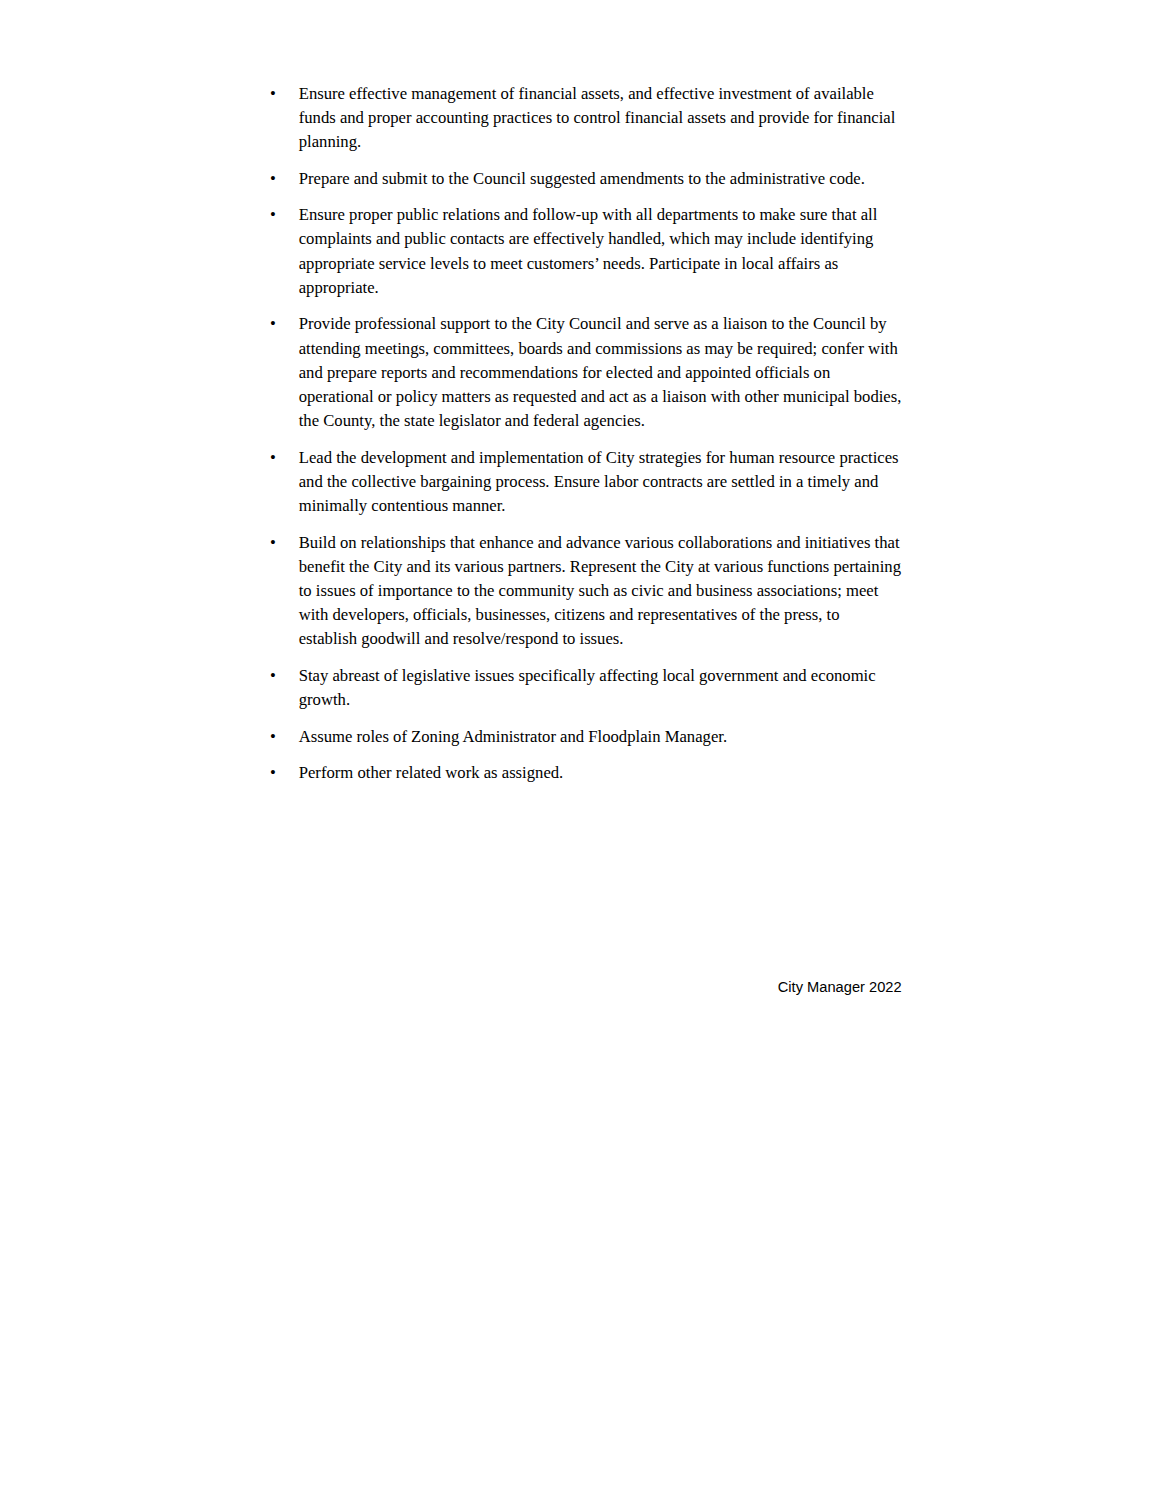Ensure effective management of financial assets, and effective investment of available funds and proper accounting practices to control financial assets and provide for financial planning.
Prepare and submit to the Council suggested amendments to the administrative code.
Ensure proper public relations and follow-up with all departments to make sure that all complaints and public contacts are effectively handled, which may include identifying appropriate service levels to meet customers’ needs. Participate in local affairs as appropriate.
Provide professional support to the City Council and serve as a liaison to the Council by attending meetings, committees, boards and commissions as may be required; confer with and prepare reports and recommendations for elected and appointed officials on operational or policy matters as requested and act as a liaison with other municipal bodies, the County, the state legislator and federal agencies.
Lead the development and implementation of City strategies for human resource practices and the collective bargaining process. Ensure labor contracts are settled in a timely and minimally contentious manner.
Build on relationships that enhance and advance various collaborations and initiatives that benefit the City and its various partners. Represent the City at various functions pertaining to issues of importance to the community such as civic and business associations; meet with developers, officials, businesses, citizens and representatives of the press, to establish goodwill and resolve/respond to issues.
Stay abreast of legislative issues specifically affecting local government and economic growth.
Assume roles of Zoning Administrator and Floodplain Manager.
Perform other related work as assigned.
City Manager 2022